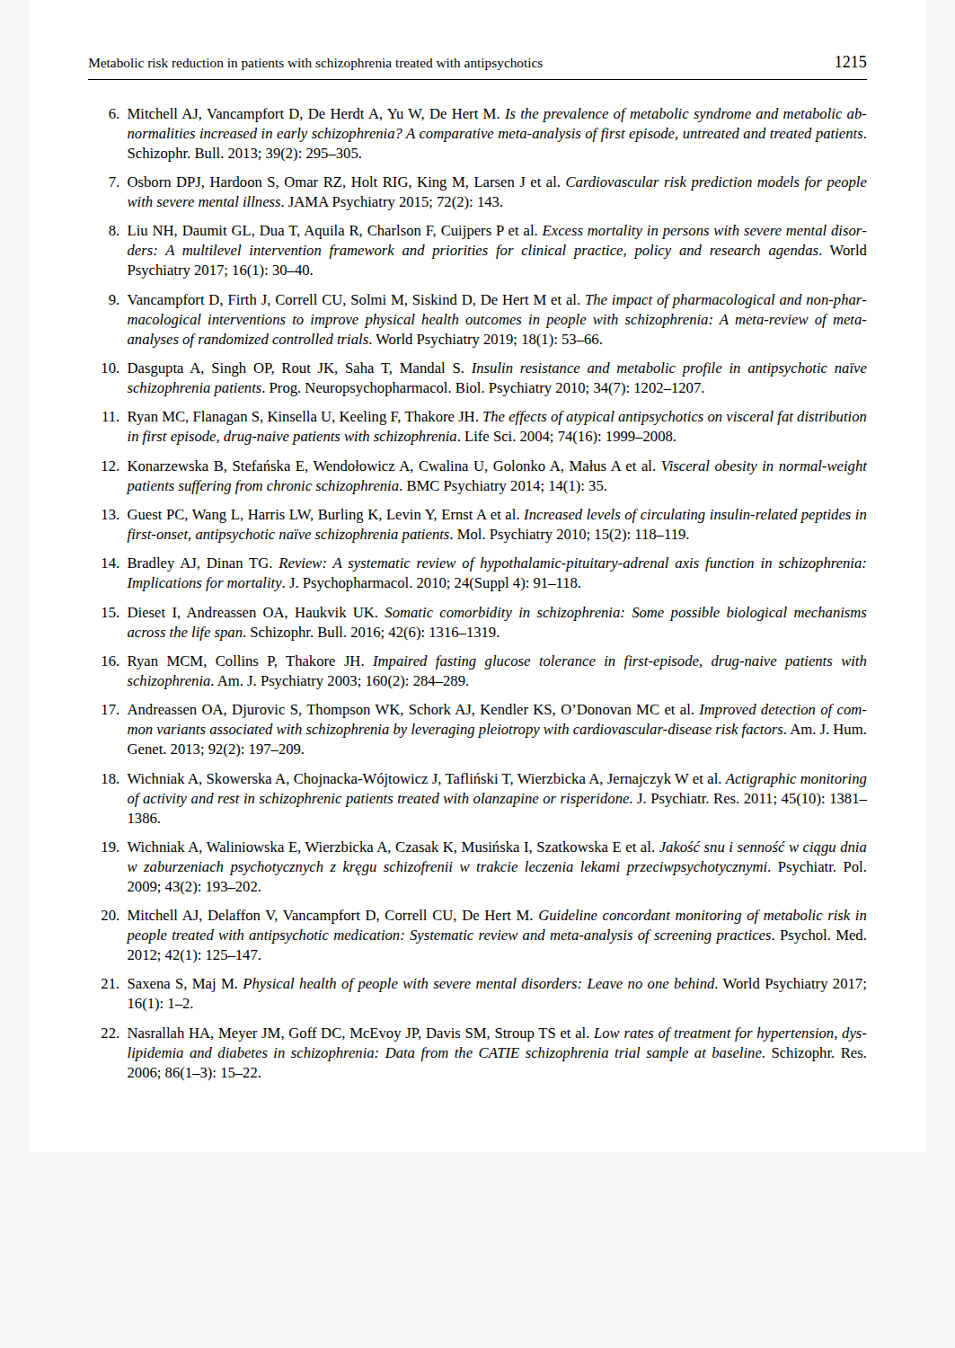Metabolic risk reduction in patients with schizophrenia treated with antipsychotics 1215
Mitchell AJ, Vancampfort D, De Herdt A, Yu W, De Hert M. Is the prevalence of metabolic syndrome and metabolic abnormalities increased in early schizophrenia? A comparative meta-analysis of first episode, untreated and treated patients. Schizophr. Bull. 2013; 39(2): 295–305.
Osborn DPJ, Hardoon S, Omar RZ, Holt RIG, King M, Larsen J et al. Cardiovascular risk prediction models for people with severe mental illness. JAMA Psychiatry 2015; 72(2): 143.
Liu NH, Daumit GL, Dua T, Aquila R, Charlson F, Cuijpers P et al. Excess mortality in persons with severe mental disorders: A multilevel intervention framework and priorities for clinical practice, policy and research agendas. World Psychiatry 2017; 16(1): 30–40.
Vancampfort D, Firth J, Correll CU, Solmi M, Siskind D, De Hert M et al. The impact of pharmacological and non-pharmacological interventions to improve physical health outcomes in people with schizophrenia: A meta-review of meta-analyses of randomized controlled trials. World Psychiatry 2019; 18(1): 53–66.
Dasgupta A, Singh OP, Rout JK, Saha T, Mandal S. Insulin resistance and metabolic profile in antipsychotic naïve schizophrenia patients. Prog. Neuropsychopharmacol. Biol. Psychiatry 2010; 34(7): 1202–1207.
Ryan MC, Flanagan S, Kinsella U, Keeling F, Thakore JH. The effects of atypical antipsychotics on visceral fat distribution in first episode, drug-naive patients with schizophrenia. Life Sci. 2004; 74(16): 1999–2008.
Konarzewska B, Stefańska E, Wendołowicz A, Cwalina U, Golonko A, Małus A et al. Visceral obesity in normal-weight patients suffering from chronic schizophrenia. BMC Psychiatry 2014; 14(1): 35.
Guest PC, Wang L, Harris LW, Burling K, Levin Y, Ernst A et al. Increased levels of circulating insulin-related peptides in first-onset, antipsychotic naïve schizophrenia patients. Mol. Psychiatry 2010; 15(2): 118–119.
Bradley AJ, Dinan TG. Review: A systematic review of hypothalamic-pituitary-adrenal axis function in schizophrenia: Implications for mortality. J. Psychopharmacol. 2010; 24(Suppl 4): 91–118.
Dieset I, Andreassen OA, Haukvik UK. Somatic comorbidity in schizophrenia: Some possible biological mechanisms across the life span. Schizophr. Bull. 2016; 42(6): 1316–1319.
Ryan MCM, Collins P, Thakore JH. Impaired fasting glucose tolerance in first-episode, drug-naive patients with schizophrenia. Am. J. Psychiatry 2003; 160(2): 284–289.
Andreassen OA, Djurovic S, Thompson WK, Schork AJ, Kendler KS, O’Donovan MC et al. Improved detection of common variants associated with schizophrenia by leveraging pleiotropy with cardiovascular-disease risk factors. Am. J. Hum. Genet. 2013; 92(2): 197–209.
Wichniak A, Skowerska A, Chojnacka-Wójtowicz J, Tafliński T, Wierzbicka A, Jernajczyk W et al. Actigraphic monitoring of activity and rest in schizophrenic patients treated with olanzapine or risperidone. J. Psychiatr. Res. 2011; 45(10): 1381–1386.
Wichniak A, Waliniowska E, Wierzbicka A, Czasak K, Musińska I, Szatkowska E et al. Jakość snu i senność w ciągu dnia w zaburzeniach psychotycznych z kręgu schizofrenii w trakcie leczenia lekami przeciwpsychotycznymi. Psychiatr. Pol. 2009; 43(2): 193–202.
Mitchell AJ, Delaffon V, Vancampfort D, Correll CU, De Hert M. Guideline concordant monitoring of metabolic risk in people treated with antipsychotic medication: Systematic review and meta-analysis of screening practices. Psychol. Med. 2012; 42(1): 125–147.
Saxena S, Maj M. Physical health of people with severe mental disorders: Leave no one behind. World Psychiatry 2017; 16(1): 1–2.
Nasrallah HA, Meyer JM, Goff DC, McEvoy JP, Davis SM, Stroup TS et al. Low rates of treatment for hypertension, dyslipidemia and diabetes in schizophrenia: Data from the CATIE schizophrenia trial sample at baseline. Schizophr. Res. 2006; 86(1–3): 15–22.